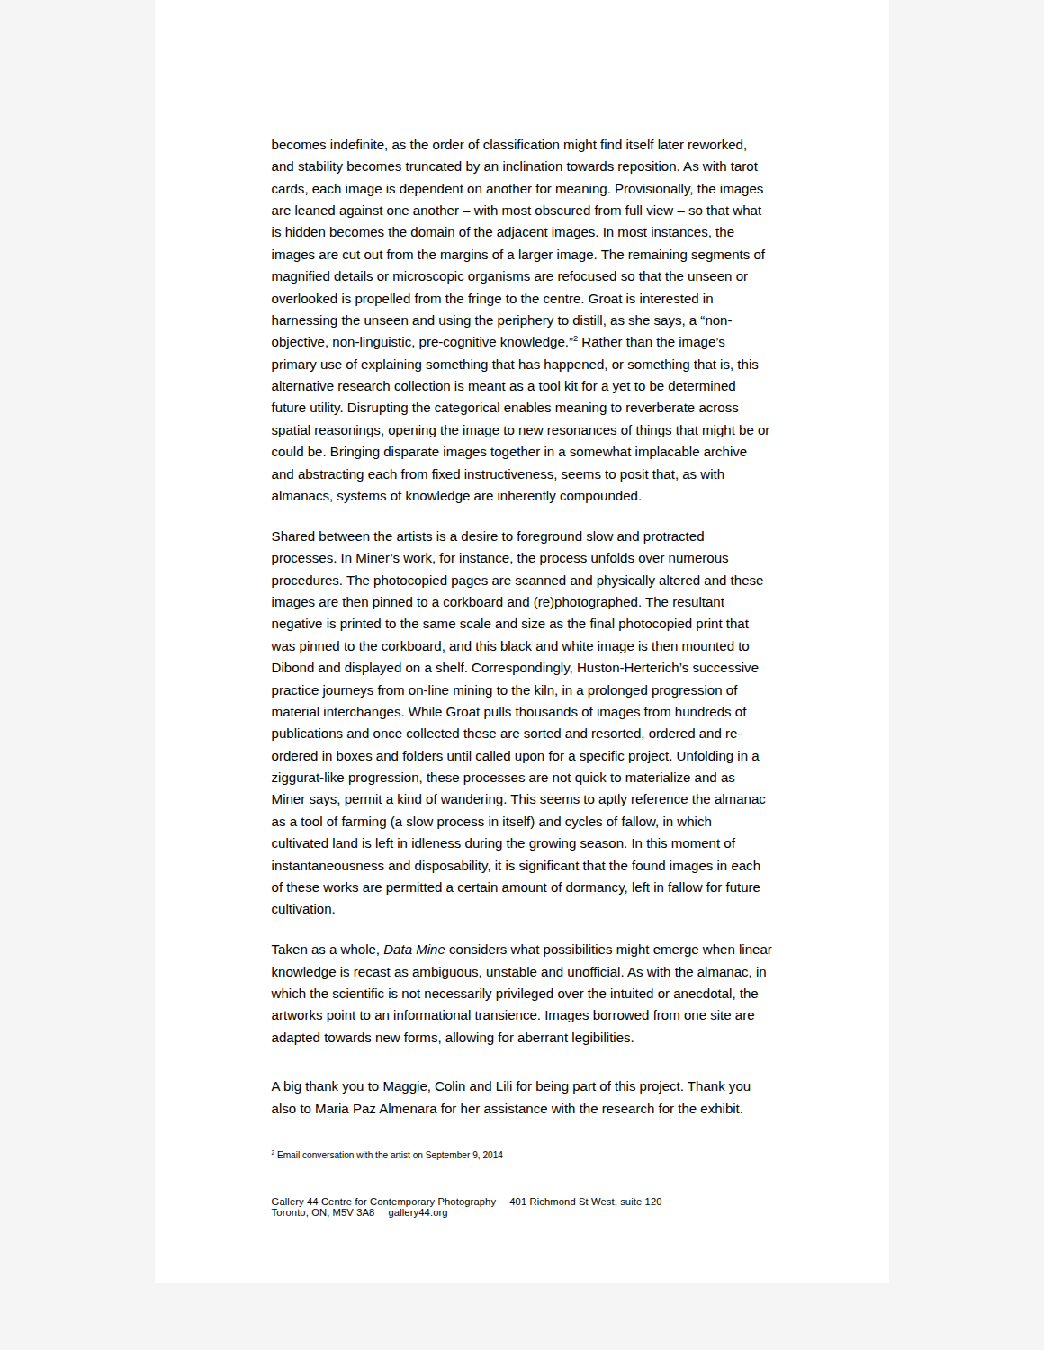becomes indefinite, as the order of classification might find itself later reworked, and stability becomes truncated by an inclination towards reposition. As with tarot cards, each image is dependent on another for meaning. Provisionally, the images are leaned against one another – with most obscured from full view – so that what is hidden becomes the domain of the adjacent images. In most instances, the images are cut out from the margins of a larger image. The remaining segments of magnified details or microscopic organisms are refocused so that the unseen or overlooked is propelled from the fringe to the centre. Groat is interested in harnessing the unseen and using the periphery to distill, as she says, a “non-objective, non-linguistic, pre-cognitive knowledge.”2 Rather than the image’s primary use of explaining something that has happened, or something that is, this alternative research collection is meant as a tool kit for a yet to be determined future utility. Disrupting the categorical enables meaning to reverberate across spatial reasonings, opening the image to new resonances of things that might be or could be. Bringing disparate images together in a somewhat implacable archive and abstracting each from fixed instructiveness, seems to posit that, as with almanacs, systems of knowledge are inherently compounded.
Shared between the artists is a desire to foreground slow and protracted processes. In Miner’s work, for instance, the process unfolds over numerous procedures. The photocopied pages are scanned and physically altered and these images are then pinned to a corkboard and (re)photographed. The resultant negative is printed to the same scale and size as the final photocopied print that was pinned to the corkboard, and this black and white image is then mounted to Dibond and displayed on a shelf. Correspondingly, Huston-Herterich’s successive practice journeys from on-line mining to the kiln, in a prolonged progression of material interchanges. While Groat pulls thousands of images from hundreds of publications and once collected these are sorted and resorted, ordered and re-ordered in boxes and folders until called upon for a specific project. Unfolding in a ziggurat-like progression, these processes are not quick to materialize and as Miner says, permit a kind of wandering. This seems to aptly reference the almanac as a tool of farming (a slow process in itself) and cycles of fallow, in which cultivated land is left in idleness during the growing season. In this moment of instantaneousness and disposability, it is significant that the found images in each of these works are permitted a certain amount of dormancy, left in fallow for future cultivation.
Taken as a whole, Data Mine considers what possibilities might emerge when linear knowledge is recast as ambiguous, unstable and unofficial. As with the almanac, in which the scientific is not necessarily privileged over the intuited or anecdotal, the artworks point to an informational transience. Images borrowed from one site are adapted towards new forms, allowing for aberrant legibilities.
A big thank you to Maggie, Colin and Lili for being part of this project. Thank you also to Maria Paz Almenara for her assistance with the research for the exhibit.
2 Email conversation with the artist on September 9, 2014
Gallery 44 Centre for Contemporary Photography 401 Richmond St West, suite 120 Toronto, ON, M5V 3A8 gallery44.org